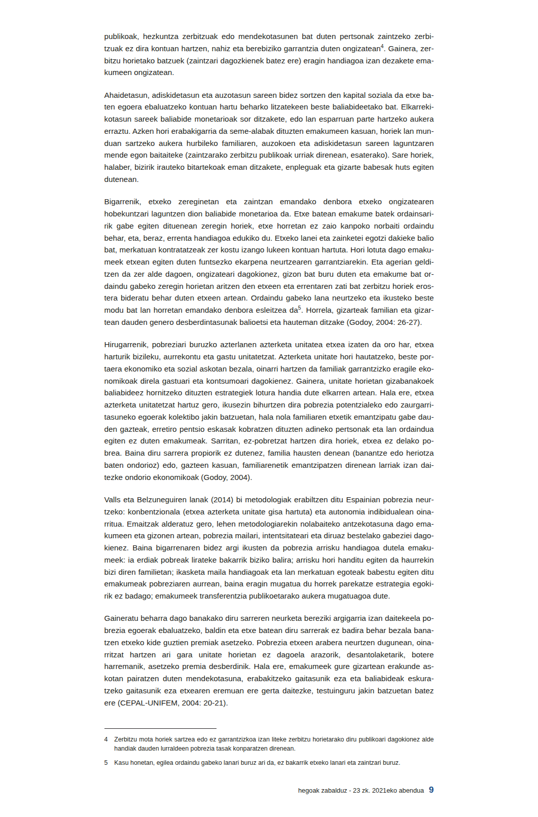publikoak, hezkuntza zerbitzuak edo mendekotasunen bat duten pertsonak zaintzeko zerbitzuak ez dira kontuan hartzen, nahiz eta berebiziko garrantzia duten ongizatean4. Gainera, zerbitzu horietako batzuek (zaintzari dagozkienek batez ere) eragin handiagoa izan dezakete emakumeen ongizatean.
Ahaidetasun, adiskidetasun eta auzotasun sareen bidez sortzen den kapital soziala da etxe baten egoera ebaluatzeko kontuan hartu beharko litzatekeen beste baliabideetako bat. Elkarrekikotasun sareek baliabide monetarioak sor ditzakete, edo lan esparruan parte hartzeko aukera erraztu. Azken hori erabakigarria da seme-alabak dituzten emakumeen kasuan, horiek lan munduan sartzeko aukera hurbileko familiaren, auzokoen eta adiskidetasun sareen laguntzaren mende egon baitaiteke (zaintzarako zerbitzu publikoak urriak direnean, esaterako). Sare horiek, halaber, bizirik irauteko bitartekoak eman ditzakete, enpleguak eta gizarte babesak huts egiten dutenean.
Bigarrenik, etxeko zereginetan eta zaintzan emandako denbora etxeko ongizatearen hobekuntzari laguntzen dion baliabide monetarioa da. Etxe batean emakume batek ordainsaririk gabe egiten dituenean zeregin horiek, etxe horretan ez zaio kanpoko norbaiti ordaindu behar, eta, beraz, errenta handiagoa edukiko du. Etxeko lanei eta zainketei egotzi dakieke balio bat, merkatuan kontratatzeak zer kostu izango lukeen kontuan hartuta. Hori lotuta dago emakumeek etxean egiten duten funtsezko ekarpena neurtzearen garrantziarekin. Eta agerian gelditzen da zer alde dagoen, ongizateari dagokionez, gizon bat buru duten eta emakume bat ordaindu gabeko zeregin horietan aritzen den etxeen eta errentaren zati bat zerbitzu horiek erostera bideratu behar duten etxeen artean. Ordaindu gabeko lana neurtzeko eta ikusteko beste modu bat lan horretan emandako denbora esleitzea da5. Horrela, gizarteak familian eta gizartean dauden genero desberdintasunak balioetsi eta hauteman ditzake (Godoy, 2004: 26-27).
Hirugarrenik, pobreziari buruzko azterlanen azterketa unitatea etxea izaten da oro har, etxea harturik bizileku, aurrekontu eta gastu unitatetzat. Azterketa unitate hori hautatzeko, beste portaera ekonomiko eta sozial askotan bezala, oinarri hartzen da familiak garrantzizko eragile ekonomikoak direla gastuari eta kontsumoari dagokienez. Gainera, unitate horietan gizabanakoek baliabideez hornitzeko dituzten estrategiek lotura handia dute elkarren artean. Hala ere, etxea azterketa unitatetzat hartuz gero, ikusezin bihurtzen dira pobrezia potentzialeko edo zaurgarritasuneko egoerak kolektibo jakin batzuetan, hala nola familiaren etxetik emantzipatu gabe dauden gazteak, erretiro pentsio eskasak kobratzen dituzten adineko pertsonak eta lan ordaindua egiten ez duten emakumeak. Sarritan, ez-pobretzat hartzen dira horiek, etxea ez delako pobrea. Baina diru sarrera propiorik ez dutenez, familia hausten denean (banantze edo heriotza baten ondorioz) edo, gazteen kasuan, familiarenetik emantzipatzen direnean larriak izan daitezke ondorio ekonomikoak (Godoy, 2004).
Valls eta Belzuneguiren lanak (2014) bi metodologiak erabiltzen ditu Espainian pobrezia neurtzeko: konbentzionala (etxea azterketa unitate gisa hartuta) eta autonomia indibidualean oinarritua. Emaitzak alderatuz gero, lehen metodologiarekin nolabaiteko antzekotasuna dago emakumeen eta gizonen artean, pobrezia mailari, intentsitateari eta diruaz bestelako gabeziei dagokienez. Baina bigarrenaren bidez argi ikusten da pobrezia arrisku handiagoa dutela emakumeek: ia erdiak pobreak lirateke bakarrik biziko balira; arrisku hori handitu egiten da haurrekin bizi diren familietan; ikasketa maila handiagoak eta lan merkatuan egoteak babestu egiten ditu emakumeak pobreziaren aurrean, baina eragin mugatua du horrek parekatze estrategia egokirik ez badago; emakumeek transferentzia publikoetarako aukera mugatuagoa dute.
Gaineratu beharra dago banakako diru sarreren neurketa bereziki argigarria izan daitekeela pobrezia egoerak ebaluatzeko, baldin eta etxe batean diru sarrerak ez badira behar bezala banatzen etxeko kide guztien premiak asetzeko. Pobrezia etxeen arabera neurtzen dugunean, oinarritzat hartzen ari gara unitate horietan ez dagoela arazorik, desantolaketarik, botere harremanik, asetzeko premia desberdinik. Hala ere, emakumeek gure gizartean erakunde askotan pairatzen duten mendekotasuna, erabakitzeko gaitasunik eza eta baliabideak eskuratzeko gaitasunik eza etxearen eremuan ere gerta daitezke, testuinguru jakin batzuetan batez ere (CEPAL-UNIFEM, 2004: 20-21).
4
Zerbitzu mota horiek sartzea edo ez garrantzizkoa izan liteke zerbitzu horietarako diru publikoari dagokionez alde handiak dauden lurraldeen pobrezia tasak konparatzen direnean.
5
Kasu honetan, egilea ordaindu gabeko lanari buruz ari da, ez bakarrik etxeko lanari eta zaintzari buruz.
hegoak zabalduz - 23 zk. 2021eko abendua 9